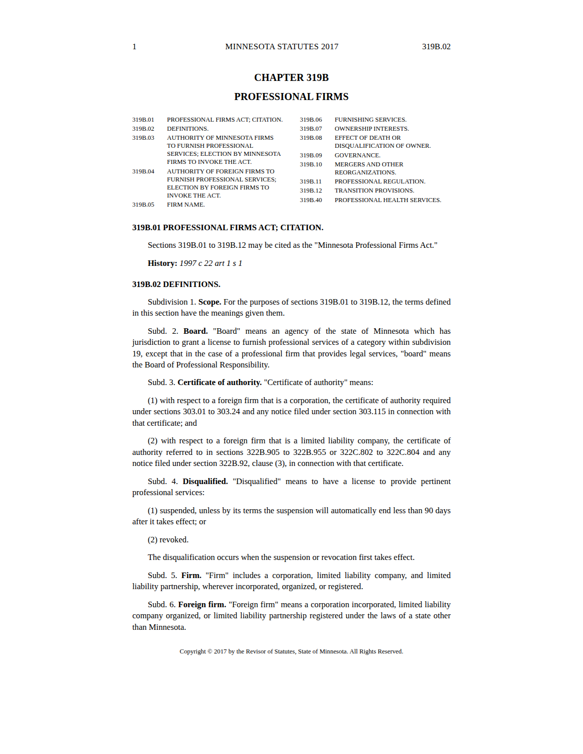1
MINNESOTA STATUTES 2017
319B.02
CHAPTER 319B
PROFESSIONAL FIRMS
| 319B.01 | PROFESSIONAL FIRMS ACT; CITATION. |
| 319B.02 | DEFINITIONS. |
| 319B.03 | AUTHORITY OF MINNESOTA FIRMS TO FURNISH PROFESSIONAL SERVICES; ELECTION BY MINNESOTA FIRMS TO INVOKE THE ACT. |
| 319B.04 | AUTHORITY OF FOREIGN FIRMS TO FURNISH PROFESSIONAL SERVICES; ELECTION BY FOREIGN FIRMS TO INVOKE THE ACT. |
| 319B.05 | FIRM NAME. |
| 319B.06 | FURNISHING SERVICES. |
| 319B.07 | OWNERSHIP INTERESTS. |
| 319B.08 | EFFECT OF DEATH OR DISQUALIFICATION OF OWNER. |
| 319B.09 | GOVERNANCE. |
| 319B.10 | MERGERS AND OTHER REORGANIZATIONS. |
| 319B.11 | PROFESSIONAL REGULATION. |
| 319B.12 | TRANSITION PROVISIONS. |
| 319B.40 | PROFESSIONAL HEALTH SERVICES. |
319B.01 PROFESSIONAL FIRMS ACT; CITATION.
Sections 319B.01 to 319B.12 may be cited as the "Minnesota Professional Firms Act."
History: 1997 c 22 art 1 s 1
319B.02 DEFINITIONS.
Subdivision 1. Scope. For the purposes of sections 319B.01 to 319B.12, the terms defined in this section have the meanings given them.
Subd. 2. Board. "Board" means an agency of the state of Minnesota which has jurisdiction to grant a license to furnish professional services of a category within subdivision 19, except that in the case of a professional firm that provides legal services, "board" means the Board of Professional Responsibility.
Subd. 3. Certificate of authority. "Certificate of authority" means:
(1) with respect to a foreign firm that is a corporation, the certificate of authority required under sections 303.01 to 303.24 and any notice filed under section 303.115 in connection with that certificate; and
(2) with respect to a foreign firm that is a limited liability company, the certificate of authority referred to in sections 322B.905 to 322B.955 or 322C.802 to 322C.804 and any notice filed under section 322B.92, clause (3), in connection with that certificate.
Subd. 4. Disqualified. "Disqualified" means to have a license to provide pertinent professional services:
(1) suspended, unless by its terms the suspension will automatically end less than 90 days after it takes effect; or
(2) revoked.
The disqualification occurs when the suspension or revocation first takes effect.
Subd. 5. Firm. "Firm" includes a corporation, limited liability company, and limited liability partnership, wherever incorporated, organized, or registered.
Subd. 6. Foreign firm. "Foreign firm" means a corporation incorporated, limited liability company organized, or limited liability partnership registered under the laws of a state other than Minnesota.
Copyright © 2017 by the Revisor of Statutes, State of Minnesota. All Rights Reserved.